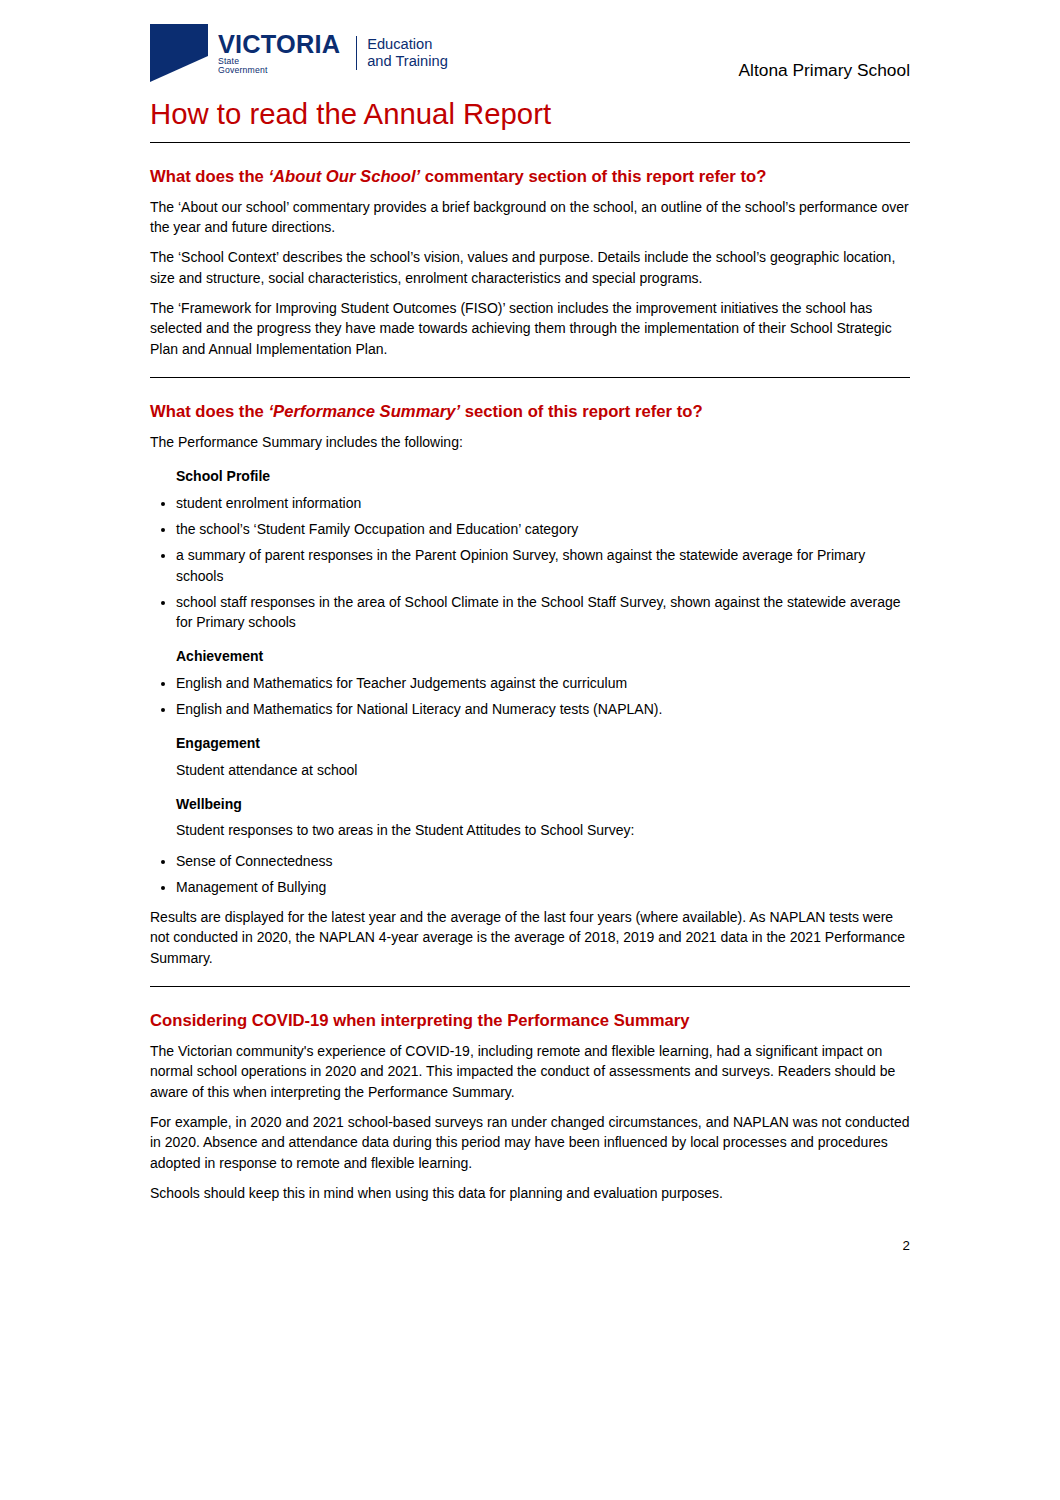VICTORIA
State
Government
Education
and Training
Altona Primary School
How to read the Annual Report
What does the ‘About Our School’ commentary section of this report refer to?
The ‘About our school’ commentary provides a brief background on the school, an outline of the school’s performance over the year and future directions.
The ‘School Context’ describes the school’s vision, values and purpose. Details include the school’s geographic location, size and structure, social characteristics, enrolment characteristics and special programs.
The ‘Framework for Improving Student Outcomes (FISO)’ section includes the improvement initiatives the school has selected and the progress they have made towards achieving them through the implementation of their School Strategic Plan and Annual Implementation Plan.
What does the ‘Performance Summary’ section of this report refer to?
The Performance Summary includes the following:
School Profile
student enrolment information
the school’s ‘Student Family Occupation and Education’ category
a summary of parent responses in the Parent Opinion Survey, shown against the statewide average for Primary schools
school staff responses in the area of School Climate in the School Staff Survey, shown against the statewide average for Primary schools
Achievement
English and Mathematics for Teacher Judgements against the curriculum
English and Mathematics for National Literacy and Numeracy tests (NAPLAN).
Engagement
Student attendance at school
Wellbeing
Student responses to two areas in the Student Attitudes to School Survey:
Sense of Connectedness
Management of Bullying
Results are displayed for the latest year and the average of the last four years (where available). As NAPLAN tests were not conducted in 2020, the NAPLAN 4-year average is the average of 2018, 2019 and 2021 data in the 2021 Performance Summary.
Considering COVID-19 when interpreting the Performance Summary
The Victorian community's experience of COVID-19, including remote and flexible learning, had a significant impact on normal school operations in 2020 and 2021. This impacted the conduct of assessments and surveys. Readers should be aware of this when interpreting the Performance Summary.
For example, in 2020 and 2021 school-based surveys ran under changed circumstances, and NAPLAN was not conducted in 2020. Absence and attendance data during this period may have been influenced by local processes and procedures adopted in response to remote and flexible learning.
Schools should keep this in mind when using this data for planning and evaluation purposes.
2